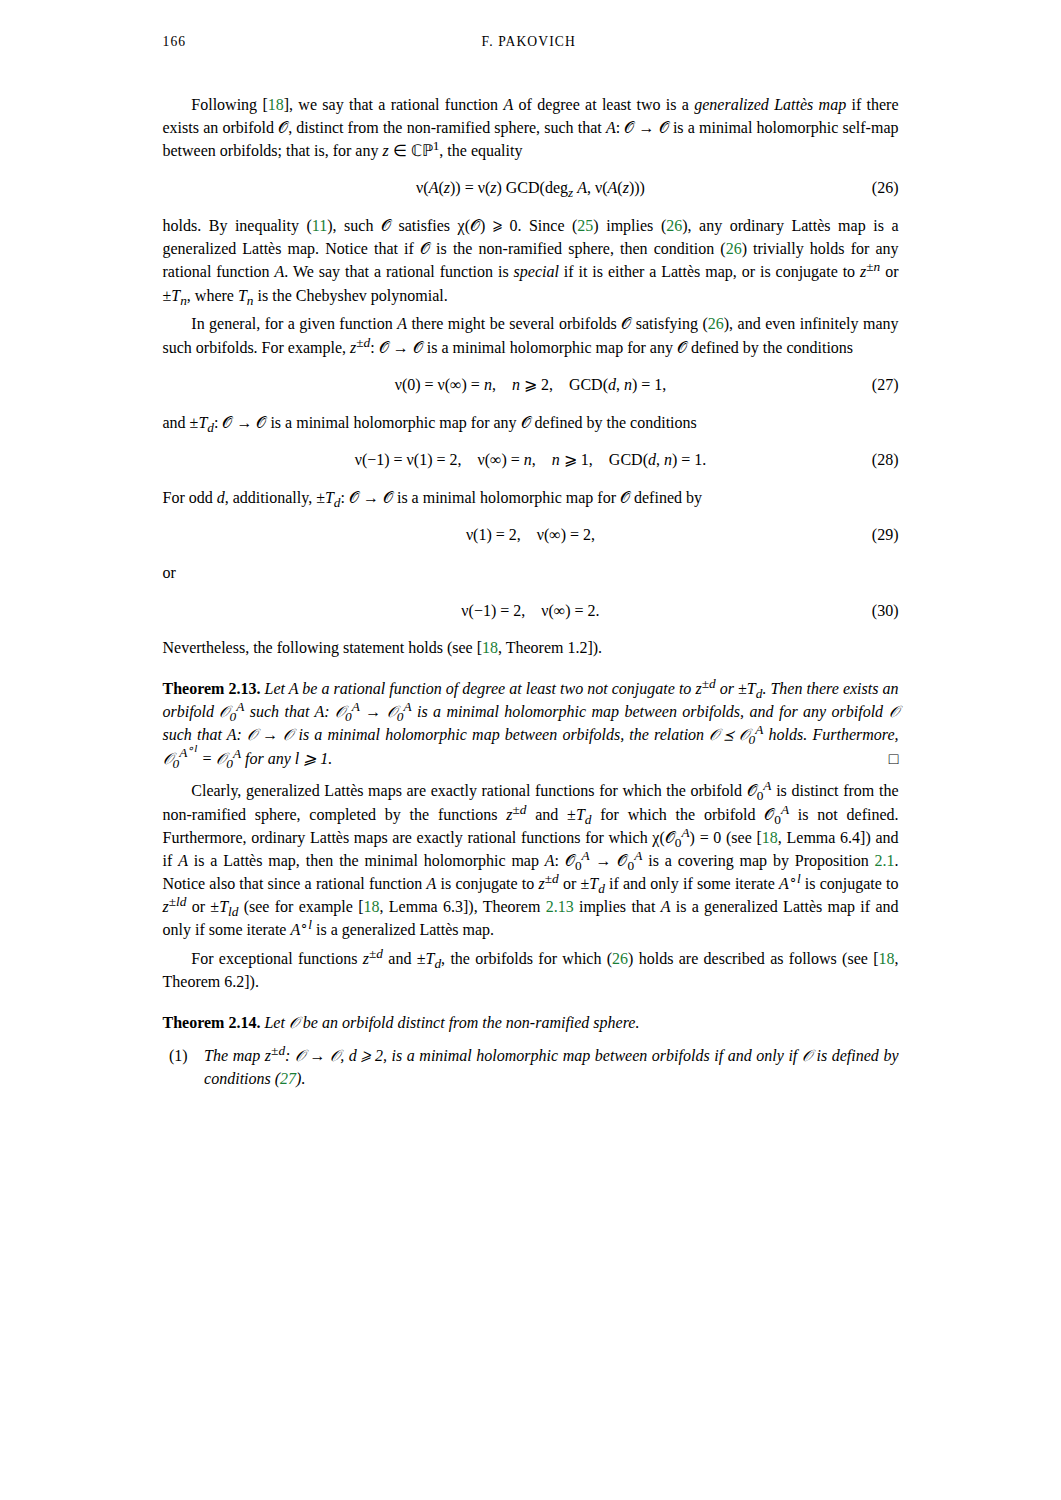166 F. Pakovich
Following [18], we say that a rational function A of degree at least two is a generalized Lattès map if there exists an orbifold 𝒪, distinct from the non-ramified sphere, such that A: 𝒪 → 𝒪 is a minimal holomorphic self-map between orbifolds; that is, for any z ∈ ℂℙ1, the equality
ν(A(z)) = ν(z) GCD(degz A, ν(A(z))) (26)
holds. By inequality (11), such 𝒪 satisfies χ(𝒪) ⩾ 0. Since (25) implies (26), any ordinary Lattès map is a generalized Lattès map. Notice that if 𝒪 is the non-ramified sphere, then condition (26) trivially holds for any rational function A. We say that a rational function is special if it is either a Lattès map, or is conjugate to z±n or ±Tn, where Tn is the Chebyshev polynomial.
In general, for a given function A there might be several orbifolds 𝒪 satisfying (26), and even infinitely many such orbifolds. For example, z±d: 𝒪 → 𝒪 is a minimal holomorphic map for any 𝒪 defined by the conditions
ν(0) = ν(∞) = n, n ⩾ 2, GCD(d, n) = 1, (27)
and ±Td: 𝒪 → 𝒪 is a minimal holomorphic map for any 𝒪 defined by the conditions
ν(−1) = ν(1) = 2, ν(∞) = n, n ⩾ 1, GCD(d, n) = 1. (28)
For odd d, additionally, ±Td: 𝒪 → 𝒪 is a minimal holomorphic map for 𝒪 defined by
ν(1) = 2, ν(∞) = 2, (29)
or
ν(−1) = 2, ν(∞) = 2. (30)
Nevertheless, the following statement holds (see [18, Theorem 1.2]).
Theorem 2.13. Let A be a rational function of degree at least two not conjugate to z±d or ±Td. Then there exists an orbifold 𝒪0A such that A: 𝒪0A → 𝒪0A is a minimal holomorphic map between orbifolds, and for any orbifold 𝒪 such that A: 𝒪 → 𝒪 is a minimal holomorphic map between orbifolds, the relation 𝒪 ⪯ 𝒪0A holds. Furthermore, 𝒪0A∘l = 𝒪0A for any l ⩾ 1. □
Clearly, generalized Lattès maps are exactly rational functions for which the orbifold 𝒪0A is distinct from the non-ramified sphere, completed by the functions z±d and ±Td for which the orbifold 𝒪0A is not defined. Furthermore, ordinary Lattès maps are exactly rational functions for which χ(𝒪0A) = 0 (see [18, Lemma 6.4]) and if A is a Lattès map, then the minimal holomorphic map A: 𝒪0A → 𝒪0A is a covering map by Proposition 2.1. Notice also that since a rational function A is conjugate to z±d or ±Td if and only if some iterate A∘l is conjugate to z±ld or ±Tld (see for example [18, Lemma 6.3]), Theorem 2.13 implies that A is a generalized Lattès map if and only if some iterate A∘l is a generalized Lattès map.
For exceptional functions z±d and ±Td, the orbifolds for which (26) holds are described as follows (see [18, Theorem 6.2]).
Theorem 2.14. Let 𝒪 be an orbifold distinct from the non-ramified sphere.
The map z±d: 𝒪 → 𝒪, d ⩾ 2, is a minimal holomorphic map between orbifolds if and only if 𝒪 is defined by conditions (27).